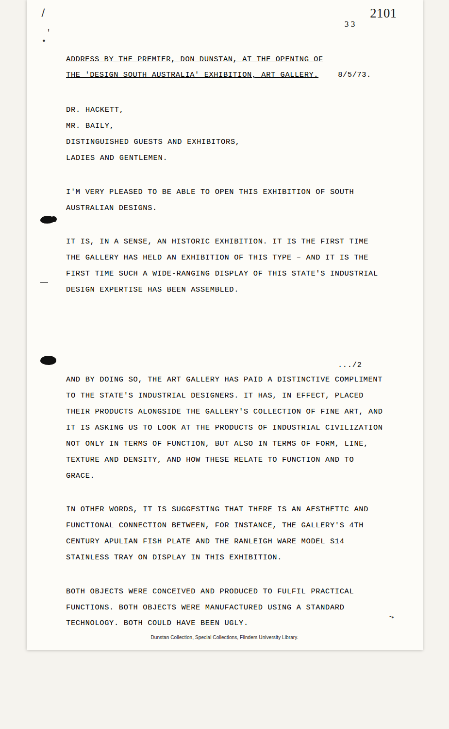/ , •
2101
3 3
ADDRESS BY THE PREMIER, DON DUNSTAN, AT THE OPENING OF THE 'DESIGN SOUTH AUSTRALIA' EXHIBITION, ART GALLERY. 8/5/73.
DR. HACKETT,
MR. BAILY,
DISTINGUISHED GUESTS AND EXHIBITORS,
LADIES AND GENTLEMEN.
I'M VERY PLEASED TO BE ABLE TO OPEN THIS EXHIBITION OF SOUTH AUSTRALIAN DESIGNS.
IT IS, IN A SENSE, AN HISTORIC EXHIBITION. IT IS THE FIRST TIME THE GALLERY HAS HELD AN EXHIBITION OF THIS TYPE – AND IT IS THE FIRST TIME SUCH A WIDE-RANGING DISPLAY OF THIS STATE'S INDUSTRIAL DESIGN EXPERTISE HAS BEEN ASSEMBLED.
.../2
AND BY DOING SO, THE ART GALLERY HAS PAID A DISTINCTIVE COMPLIMENT TO THE STATE'S INDUSTRIAL DESIGNERS. IT HAS, IN EFFECT, PLACED THEIR PRODUCTS ALONGSIDE THE GALLERY'S COLLECTION OF FINE ART, AND IT IS ASKING US TO LOOK AT THE PRODUCTS OF INDUSTRIAL CIVILIZATION NOT ONLY IN TERMS OF FUNCTION, BUT ALSO IN TERMS OF FORM, LINE, TEXTURE AND DENSITY, AND HOW THESE RELATE TO FUNCTION AND TO GRACE.
IN OTHER WORDS, IT IS SUGGESTING THAT THERE IS AN AESTHETIC AND FUNCTIONAL CONNECTION BETWEEN, FOR INSTANCE, THE GALLERY'S 4TH CENTURY APULIAN FISH PLATE AND THE RANLEIGH WARE MODEL S14 STAINLESS TRAY ON DISPLAY IN THIS EXHIBITION.
BOTH OBJECTS WERE CONCEIVED AND PRODUCED TO FULFIL PRACTICAL FUNCTIONS. BOTH OBJECTS WERE MANUFACTURED USING A STANDARD TECHNOLOGY. BOTH COULD HAVE BEEN UGLY.
↘
Dunstan Collection, Special Collections, Flinders University Library.